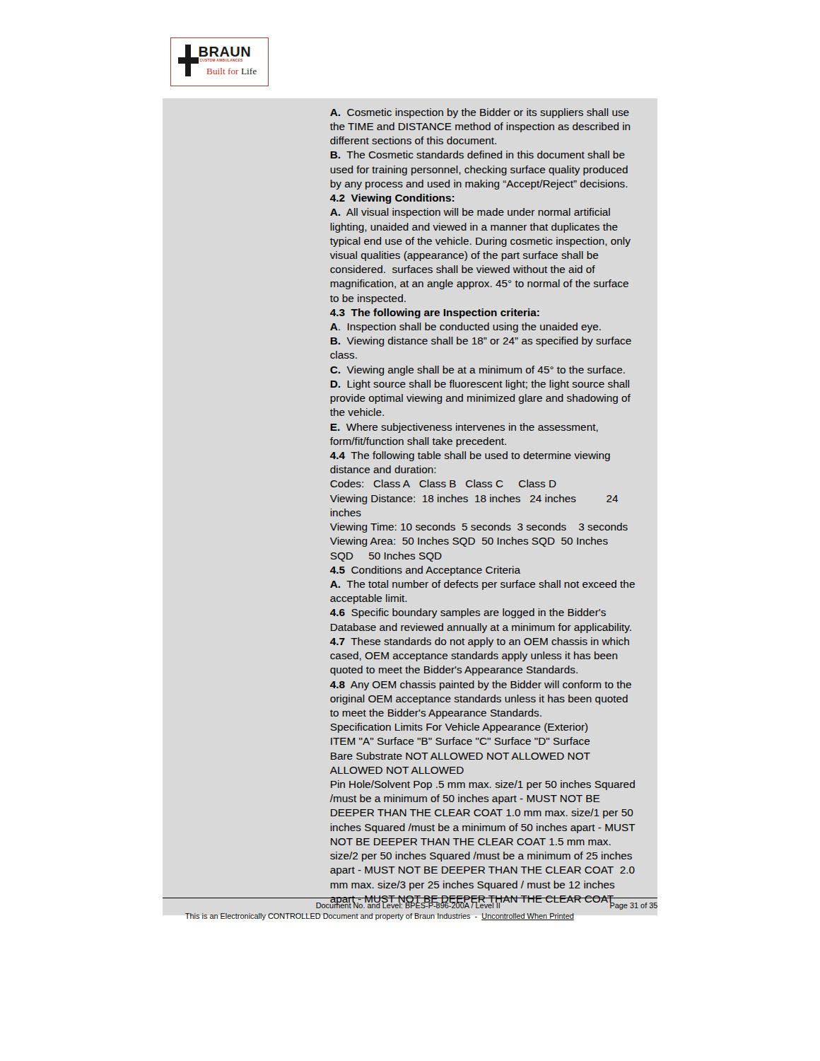BRAUN
CUSTOM AMBULANCES
Built for Life
A. Cosmetic inspection by the Bidder or its suppliers shall use the TIME and DISTANCE method of inspection as described in different sections of this document.
B. The Cosmetic standards defined in this document shall be used for training personnel, checking surface quality produced by any process and used in making “Accept/Reject” decisions.
4.2 Viewing Conditions:
A. All visual inspection will be made under normal artificial lighting, unaided and viewed in a manner that duplicates the typical end use of the vehicle. During cosmetic inspection, only visual qualities (appearance) of the part surface shall be considered. surfaces shall be viewed without the aid of magnification, at an angle approx. 45° to normal of the surface to be inspected.
4.3 The following are Inspection criteria:
A. Inspection shall be conducted using the unaided eye.
B. Viewing distance shall be 18” or 24” as specified by surface class.
C. Viewing angle shall be at a minimum of 45° to the surface.
D. Light source shall be fluorescent light; the light source shall provide optimal viewing and minimized glare and shadowing of the vehicle.
E. Where subjectiveness intervenes in the assessment, form/fit/function shall take precedent.
4.4 The following table shall be used to determine viewing distance and duration:
Codes: Class A Class B Class C Class D
Viewing Distance: 18 inches 18 inches 24 inches 24 inches
Viewing Time: 10 seconds 5 seconds 3 seconds 3 seconds
Viewing Area: 50 Inches SQD 50 Inches SQD 50 Inches SQD 50 Inches SQD
4.5 Conditions and Acceptance Criteria
A. The total number of defects per surface shall not exceed the acceptable limit.
4.6 Specific boundary samples are logged in the Bidder's Database and reviewed annually at a minimum for applicability.
4.7 These standards do not apply to an OEM chassis in which cased, OEM acceptance standards apply unless it has been quoted to meet the Bidder's Appearance Standards.
4.8 Any OEM chassis painted by the Bidder will conform to the original OEM acceptance standards unless it has been quoted to meet the Bidder's Appearance Standards.
Specification Limits For Vehicle Appearance (Exterior)
ITEM "A" Surface "B" Surface "C" Surface "D" Surface
Bare Substrate NOT ALLOWED NOT ALLOWED NOT ALLOWED NOT ALLOWED
Pin Hole/Solvent Pop .5 mm max. size/1 per 50 inches Squared /must be a minimum of 50 inches apart - MUST NOT BE DEEPER THAN THE CLEAR COAT 1.0 mm max. size/1 per 50 inches Squared /must be a minimum of 50 inches apart - MUST NOT BE DEEPER THAN THE CLEAR COAT 1.5 mm max. size/2 per 50 inches Squared /must be a minimum of 25 inches apart - MUST NOT BE DEEPER THAN THE CLEAR COAT 2.0 mm max. size/3 per 25 inches Squared / must be 12 inches apart - MUST NOT BE DEEPER THAN THE CLEAR COAT
Document No. and Level: BPES-P-896-200A / Level II
Page 31 of 35
This is an Electronically CONTROLLED Document and property of Braun Industries - Uncontrolled When Printed